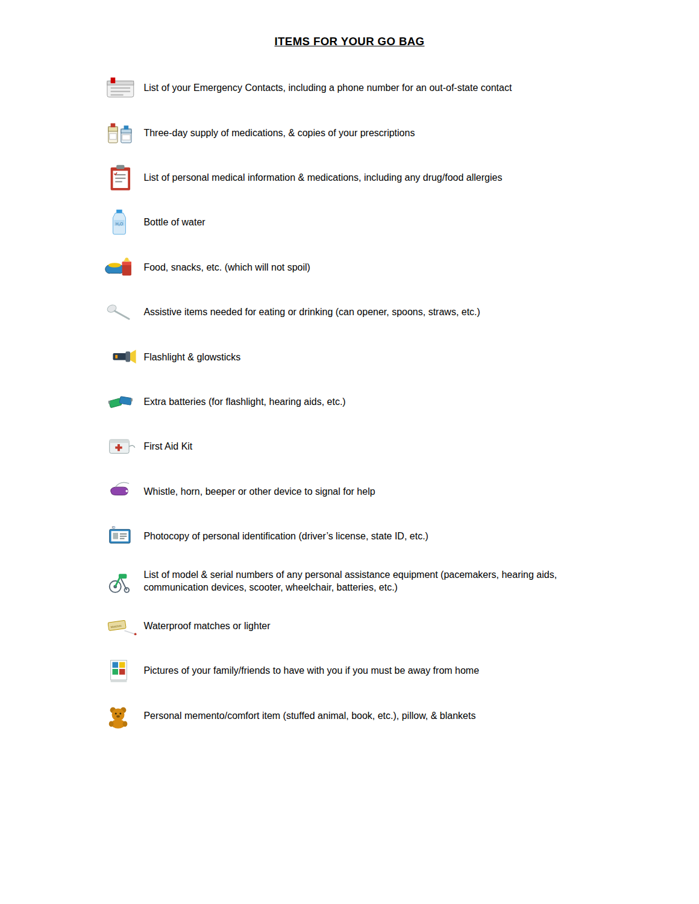ITEMS FOR YOUR GO BAG
List of your Emergency Contacts, including a phone number for an out-of-state contact
Three-day supply of medications, & copies of your prescriptions
List of personal medical information & medications, including any drug/food allergies
H₂O Bottle of water
Food, snacks, etc. (which will not spoil)
Assistive items needed for eating or drinking (can opener, spoons, straws, etc.)
Flashlight & glowsticks
Extra batteries (for flashlight, hearing aids, etc.)
First Aid Kit
Whistle, horn, beeper or other device to signal for help
ID Photocopy of personal identification (driver’s license, state ID, etc.)
List of model & serial numbers of any personal assistance equipment (pacemakers, hearing aids, communication devices, scooter, wheelchair, batteries, etc.)
Matches Waterproof matches or lighter
Pictures of your family/friends to have with you if you must be away from home
Personal memento/comfort item (stuffed animal, book, etc.), pillow, & blankets